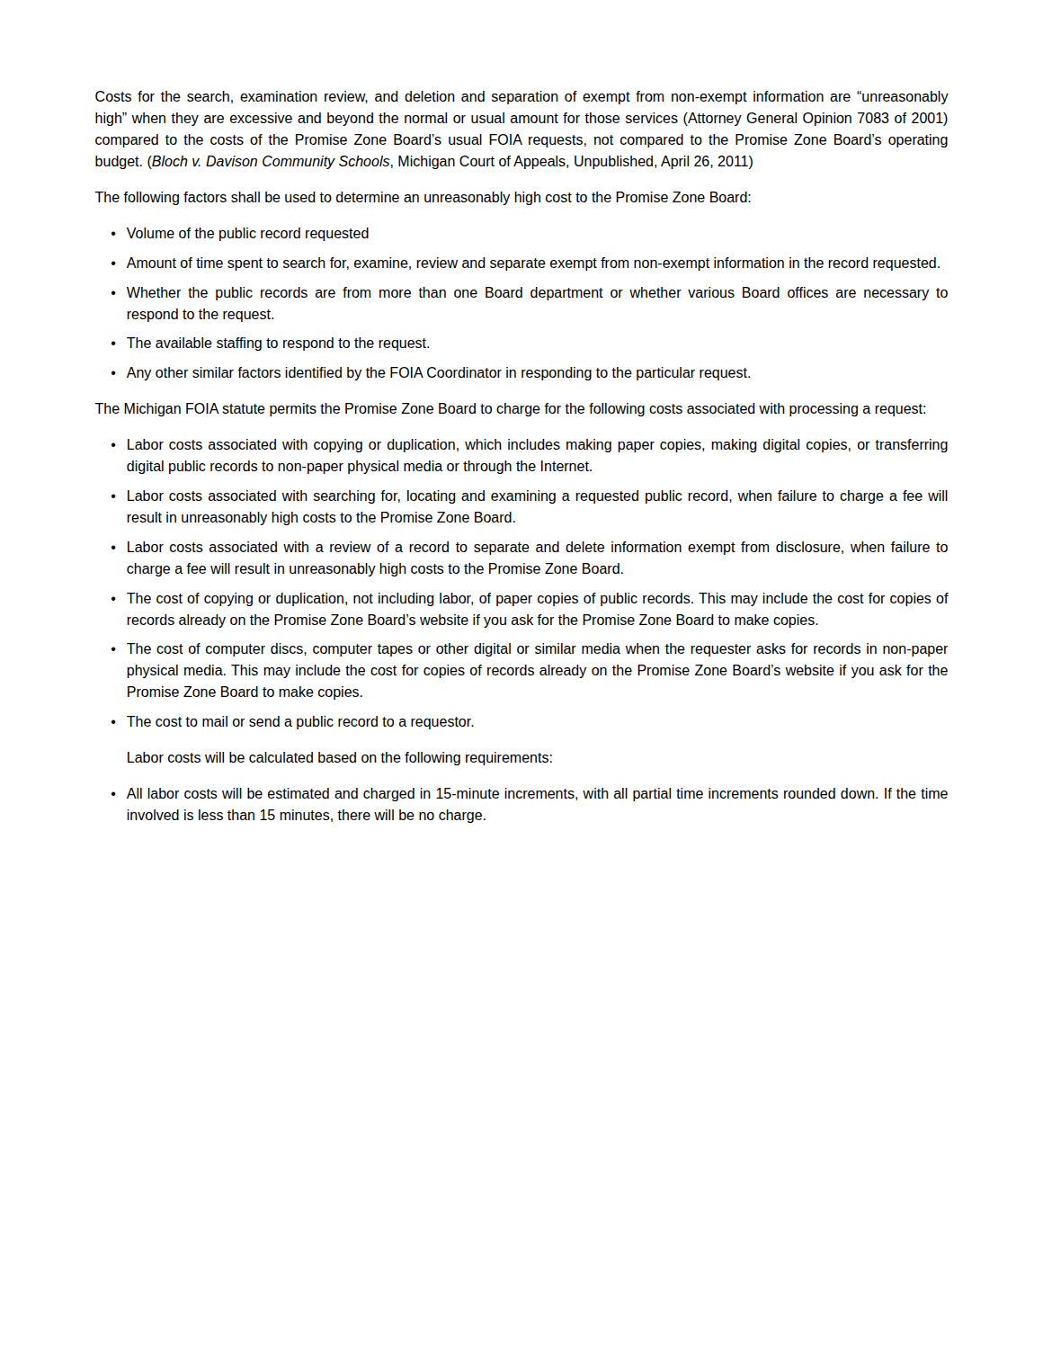Costs for the search, examination review, and deletion and separation of exempt from non-exempt information are “unreasonably high” when they are excessive and beyond the normal or usual amount for those services (Attorney General Opinion 7083 of 2001) compared to the costs of the Promise Zone Board’s usual FOIA requests, not compared to the Promise Zone Board’s operating budget. (Bloch v. Davison Community Schools, Michigan Court of Appeals, Unpublished, April 26, 2011)
The following factors shall be used to determine an unreasonably high cost to the Promise Zone Board:
Volume of the public record requested
Amount of time spent to search for, examine, review and separate exempt from non-exempt information in the record requested.
Whether the public records are from more than one Board department or whether various Board offices are necessary to respond to the request.
The available staffing to respond to the request.
Any other similar factors identified by the FOIA Coordinator in responding to the particular request.
The Michigan FOIA statute permits the Promise Zone Board to charge for the following costs associated with processing a request:
Labor costs associated with copying or duplication, which includes making paper copies, making digital copies, or transferring digital public records to non-paper physical media or through the Internet.
Labor costs associated with searching for, locating and examining a requested public record, when failure to charge a fee will result in unreasonably high costs to the Promise Zone Board.
Labor costs associated with a review of a record to separate and delete information exempt from disclosure, when failure to charge a fee will result in unreasonably high costs to the Promise Zone Board.
The cost of copying or duplication, not including labor, of paper copies of public records. This may include the cost for copies of records already on the Promise Zone Board’s website if you ask for the Promise Zone Board to make copies.
The cost of computer discs, computer tapes or other digital or similar media when the requester asks for records in non-paper physical media. This may include the cost for copies of records already on the Promise Zone Board’s website if you ask for the Promise Zone Board to make copies.
The cost to mail or send a public record to a requestor.
Labor costs will be calculated based on the following requirements:
All labor costs will be estimated and charged in 15-minute increments, with all partial time increments rounded down. If the time involved is less than 15 minutes, there will be no charge.